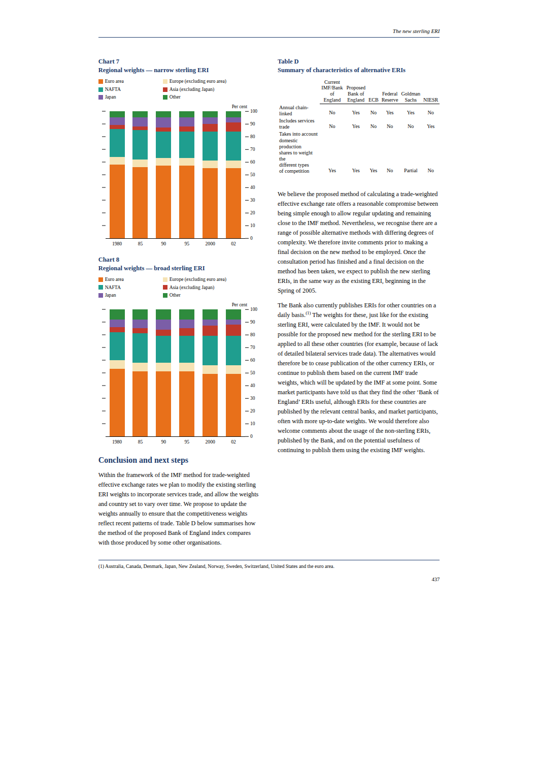The new sterling ERI
Chart 7
Regional weights — narrow sterling ERI
Euro area
Europe (excluding euro area)
NAFTA
Asia (excluding Japan)
Japan
Other
Per cent
100
90
80
70
60
50
40
30
20
10
0
1980859095200002
Chart 8
Regional weights — broad sterling ERI
Euro area
Europe (excluding euro area)
NAFTA
Asia (excluding Japan)
Japan
Other
Per cent
100
90
80
70
60
50
40
30
20
10
0
1980859095200002
Conclusion and next steps
Within the framework of the IMF method for trade-weighted effective exchange rates we plan to modify the existing sterling ERI weights to incorporate services trade, and allow the weights and country set to vary over time. We propose to update the weights annually to ensure that the competitiveness weights reflect recent patterns of trade. Table D below summarises how the method of the proposed Bank of England index compares with those produced by some other organisations.
Table D
Summary of characteristics of alternative ERIs
| | Current IMF/Bank of England | Proposed Bank of England | ECB | Federal Reserve | Goldman Sachs | NIESR |
| --- | --- | --- | --- | --- | --- | --- |
| Annual chain-linked | No | Yes | No | Yes | Yes | No |
| Includes services trade | No | Yes | No | No | No | Yes |
| Takes into account domestic production shares to weight the different types of competition | Yes | Yes | Yes | No | Partial | No |
We believe the proposed method of calculating a trade-weighted effective exchange rate offers a reasonable compromise between being simple enough to allow regular updating and remaining close to the IMF method. Nevertheless, we recognise there are a range of possible alternative methods with differing degrees of complexity. We therefore invite comments prior to making a final decision on the new method to be employed. Once the consultation period has finished and a final decision on the method has been taken, we expect to publish the new sterling ERIs, in the same way as the existing ERI, beginning in the Spring of 2005.
The Bank also currently publishes ERIs for other countries on a daily basis.(1) The weights for these, just like for the existing sterling ERI, were calculated by the IMF. It would not be possible for the proposed new method for the sterling ERI to be applied to all these other countries (for example, because of lack of detailed bilateral services trade data). The alternatives would therefore be to cease publication of the other currency ERIs, or continue to publish them based on the current IMF trade weights, which will be updated by the IMF at some point. Some market participants have told us that they find the other ‘Bank of England’ ERIs useful, although ERIs for these countries are published by the relevant central banks, and market participants, often with more up-to-date weights. We would therefore also welcome comments about the usage of the non-sterling ERIs, published by the Bank, and on the potential usefulness of continuing to publish them using the existing IMF weights.
(1) Australia, Canada, Denmark, Japan, New Zealand, Norway, Sweden, Switzerland, United States and the euro area.
437